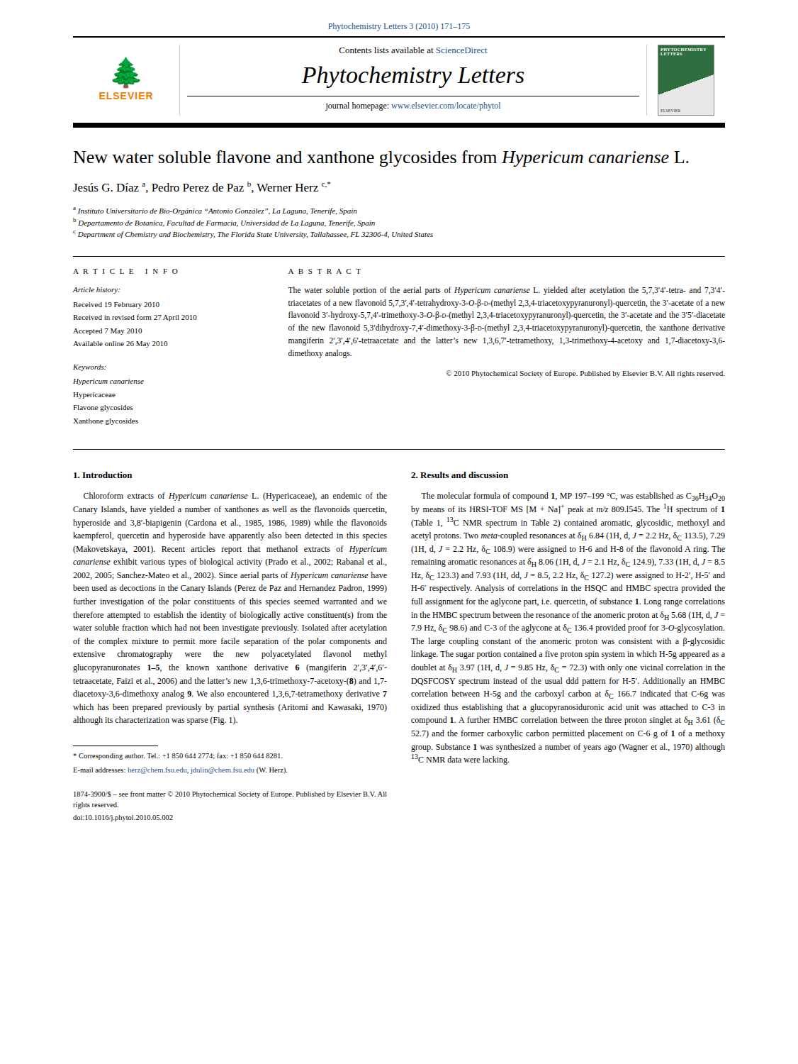Phytochemistry Letters 3 (2010) 171–175
🌲
ELSEVIER
Contents lists available at ScienceDirect
Phytochemistry Letters
journal homepage: www.elsevier.com/locate/phytol
PHYTOCHEMISTRY
LETTERS
ELSEVIER
New water soluble flavone and xanthone glycosides from Hypericum canariense L.
Jesús G. Díaz a, Pedro Perez de Paz b, Werner Herz c,*
a Instituto Universitario de Bio-Orgánica “Antonio González”, La Laguna, Tenerife, Spain
b Departamento de Botanica, Facultad de Farmacia, Universidad de La Laguna, Tenerife, Spain
c Department of Chemistry and Biochemistry, The Florida State University, Tallahassee, FL 32306-4, United States
A R T I C L E I N F O
Article history:
Received 19 February 2010
Received in revised form 27 April 2010
Accepted 7 May 2010
Available online 26 May 2010
Keywords:
Hypericum canariense
Hypericaceae
Flavone glycosides
Xanthone glycosides
A B S T R A C T
The water soluble portion of the aerial parts of Hypericum canariense L. yielded after acetylation the 5,7,3′4′-tetra- and 7,3′4′-triacetates of a new flavonoid 5,7,3′,4′-tetrahydroxy-3-O-β-d-(methyl 2,3,4-triacetoxypyranuronyl)-quercetin, the 3′-acetate of a new flavonoid 3′-hydroxy-5,7,4′-trimethoxy-3-O-β-d-(methyl 2,3,4-triacetoxypyranuronyl)-quercetin, the 3′-acetate and the 3′5′-diacetate of the new flavonoid 5,3′dihydroxy-7,4′-dimethoxy-3-β-d-(methyl 2,3,4-triacetoxypyranuronyl)-quercetin, the xanthone derivative mangiferin 2′,3′,4′,6′-tetraacetate and the latter’s new 1,3,6,7′-tetramethoxy, 1,3-trimethoxy-4-acetoxy and 1,7-diacetoxy-3,6-dimethoxy analogs.
© 2010 Phytochemical Society of Europe. Published by Elsevier B.V. All rights reserved.
1. Introduction
Chloroform extracts of Hypericum canariense L. (Hypericaceae), an endemic of the Canary Islands, have yielded a number of xanthones as well as the flavonoids quercetin, hyperoside and 3,8′-biapigenin (Cardona et al., 1985, 1986, 1989) while the flavonoids kaempferol, quercetin and hyperoside have apparently also been detected in this species (Makovetskaya, 2001). Recent articles report that methanol extracts of Hypericum canariense exhibit various types of biological activity (Prado et al., 2002; Rabanal et al., 2002, 2005; Sanchez-Mateo et al., 2002). Since aerial parts of Hypericum canariense have been used as decoctions in the Canary Islands (Perez de Paz and Hernandez Padron, 1999) further investigation of the polar constituents of this species seemed warranted and we therefore attempted to establish the identity of biologically active constituent(s) from the water soluble fraction which had not been investigate previously. Isolated after acetylation of the complex mixture to permit more facile separation of the polar components and extensive chromatography were the new polyacetylated flavonol methyl glucopyranuronates 1–5, the known xanthone derivative 6 (mangiferin 2′,3′,4′,6′-tetraacetate, Faizi et al., 2006) and the latter’s new 1,3,6-trimethoxy-7-acetoxy-(8) and 1,7-diacetoxy-3,6-dimethoxy analog 9. We also encountered 1,3,6,7-tetramethoxy derivative 7 which has been prepared previously by partial synthesis (Aritomi and Kawasaki, 1970) although its characterization was sparse (Fig. 1).
* Corresponding author. Tel.: +1 850 644 2774; fax: +1 850 644 8281.
E-mail addresses: herz@chem.fsu.edu, jdulin@chem.fsu.edu (W. Herz).
1874-3900/$ – see front matter © 2010 Phytochemical Society of Europe. Published by Elsevier B.V. All rights reserved.
doi:10.1016/j.phytol.2010.05.002
2. Results and discussion
The molecular formula of compound 1, MP 197–199 °C, was established as C36H34O20 by means of its HRSI-TOF MS [M + Na]+ peak at m/z 809.l545. The 1H spectrum of 1 (Table 1, 13C NMR spectrum in Table 2) contained aromatic, glycosidic, methoxyl and acetyl protons. Two meta-coupled resonances at δH 6.84 (1H, d, J = 2.2 Hz, δC 113.5), 7.29 (1H, d, J = 2.2 Hz, δC 108.9) were assigned to H-6 and H-8 of the flavonoid A ring. The remaining aromatic resonances at δH 8.06 (1H, d, J = 2.1 Hz, δC 124.9), 7.33 (1H, d, J = 8.5 Hz, δC 123.3) and 7.93 (1H, dd, J = 8.5, 2.2 Hz, δC 127.2) were assigned to H-2′, H-5′ and H-6′ respectively. Analysis of correlations in the HSQC and HMBC spectra provided the full assignment for the aglycone part, i.e. quercetin, of substance 1. Long range correlations in the HMBC spectrum between the resonance of the anomeric proton at δH 5.68 (1H, d, J = 7.9 Hz, δC 98.6) and C-3 of the aglycone at δC 136.4 provided proof for 3-O-glycosylation. The large coupling constant of the anomeric proton was consistent with a β-glycosidic linkage. The sugar portion contained a five proton spin system in which H-5g appeared as a doublet at δH 3.97 (1H, d, J = 9.85 Hz, δC = 72.3) with only one vicinal correlation in the DQSFCOSY spectrum instead of the usual ddd pattern for H-5′. Additionally an HMBC correlation between H-5g and the carboxyl carbon at δC 166.7 indicated that C-6g was oxidized thus establishing that a glucopyranosiduronic acid unit was attached to C-3 in compound 1. A further HMBC correlation between the three proton singlet at δH 3.61 (δC 52.7) and the former carboxylic carbon permitted placement on C-6 g of 1 of a methoxy group. Substance 1 was synthesized a number of years ago (Wagner et al., 1970) although 13C NMR data were lacking.